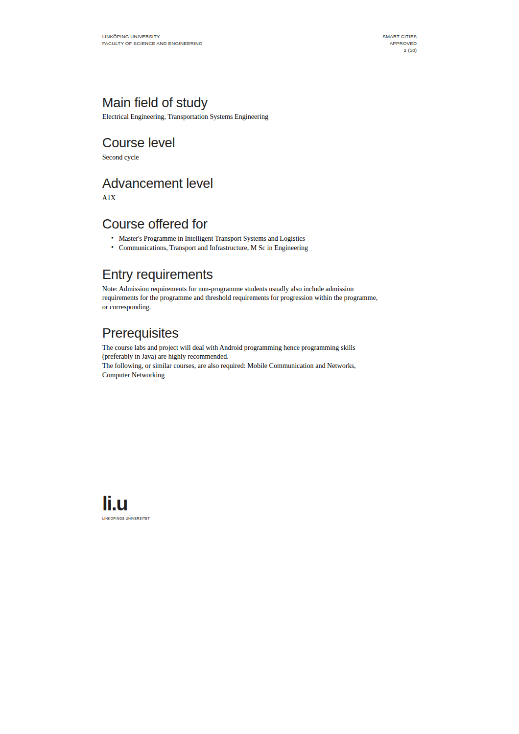LINKÖPING UNIVERSITY
FACULTY OF SCIENCE AND ENGINEERING
SMART CITIES
APPROVED
2 (10)
Main field of study
Electrical Engineering, Transportation Systems Engineering
Course level
Second cycle
Advancement level
A1X
Course offered for
Master's Programme in Intelligent Transport Systems and Logistics
Communications, Transport and Infrastructure, M Sc in Engineering
Entry requirements
Note: Admission requirements for non-programme students usually also include admission requirements for the programme and threshold requirements for progression within the programme, or corresponding.
Prerequisites
The course labs and project will deal with Android programming hence programming skills (preferably in Java) are highly recommended.
The following, or similar courses, are also required: Mobile Communication and Networks, Computer Networking
li. u
LINKÖPINGS UNIVERSITET